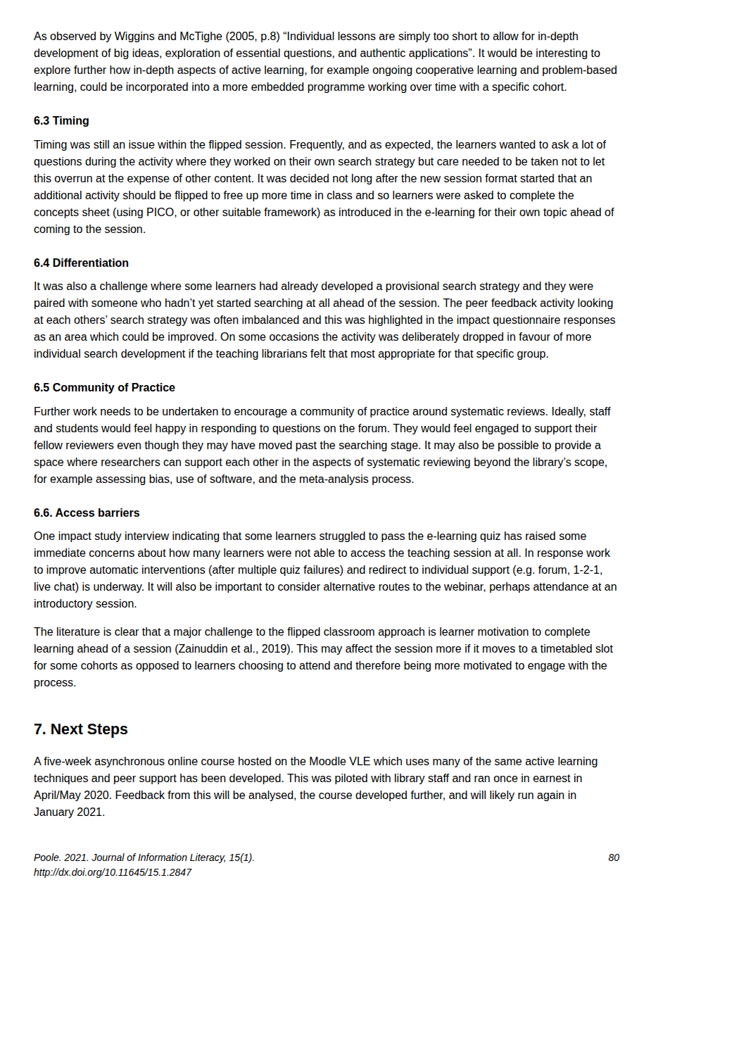As observed by Wiggins and McTighe (2005, p.8) “Individual lessons are simply too short to allow for in-depth development of big ideas, exploration of essential questions, and authentic applications”. It would be interesting to explore further how in-depth aspects of active learning, for example ongoing cooperative learning and problem-based learning, could be incorporated into a more embedded programme working over time with a specific cohort.
6.3 Timing
Timing was still an issue within the flipped session. Frequently, and as expected, the learners wanted to ask a lot of questions during the activity where they worked on their own search strategy but care needed to be taken not to let this overrun at the expense of other content. It was decided not long after the new session format started that an additional activity should be flipped to free up more time in class and so learners were asked to complete the concepts sheet (using PICO, or other suitable framework) as introduced in the e-learning for their own topic ahead of coming to the session.
6.4 Differentiation
It was also a challenge where some learners had already developed a provisional search strategy and they were paired with someone who hadn’t yet started searching at all ahead of the session. The peer feedback activity looking at each others’ search strategy was often imbalanced and this was highlighted in the impact questionnaire responses as an area which could be improved. On some occasions the activity was deliberately dropped in favour of more individual search development if the teaching librarians felt that most appropriate for that specific group.
6.5 Community of Practice
Further work needs to be undertaken to encourage a community of practice around systematic reviews. Ideally, staff and students would feel happy in responding to questions on the forum. They would feel engaged to support their fellow reviewers even though they may have moved past the searching stage. It may also be possible to provide a space where researchers can support each other in the aspects of systematic reviewing beyond the library’s scope, for example assessing bias, use of software, and the meta-analysis process.
6.6. Access barriers
One impact study interview indicating that some learners struggled to pass the e-learning quiz has raised some immediate concerns about how many learners were not able to access the teaching session at all. In response work to improve automatic interventions (after multiple quiz failures) and redirect to individual support (e.g. forum, 1-2-1, live chat) is underway. It will also be important to consider alternative routes to the webinar, perhaps attendance at an introductory session.
The literature is clear that a major challenge to the flipped classroom approach is learner motivation to complete learning ahead of a session (Zainuddin et al., 2019). This may affect the session more if it moves to a timetabled slot for some cohorts as opposed to learners choosing to attend and therefore being more motivated to engage with the process.
7. Next Steps
A five-week asynchronous online course hosted on the Moodle VLE which uses many of the same active learning techniques and peer support has been developed. This was piloted with library staff and ran once in earnest in April/May 2020. Feedback from this will be analysed, the course developed further, and will likely run again in January 2021.
Poole. 2021. Journal of Information Literacy, 15(1).
http://dx.doi.org/10.11645/15.1.2847
80